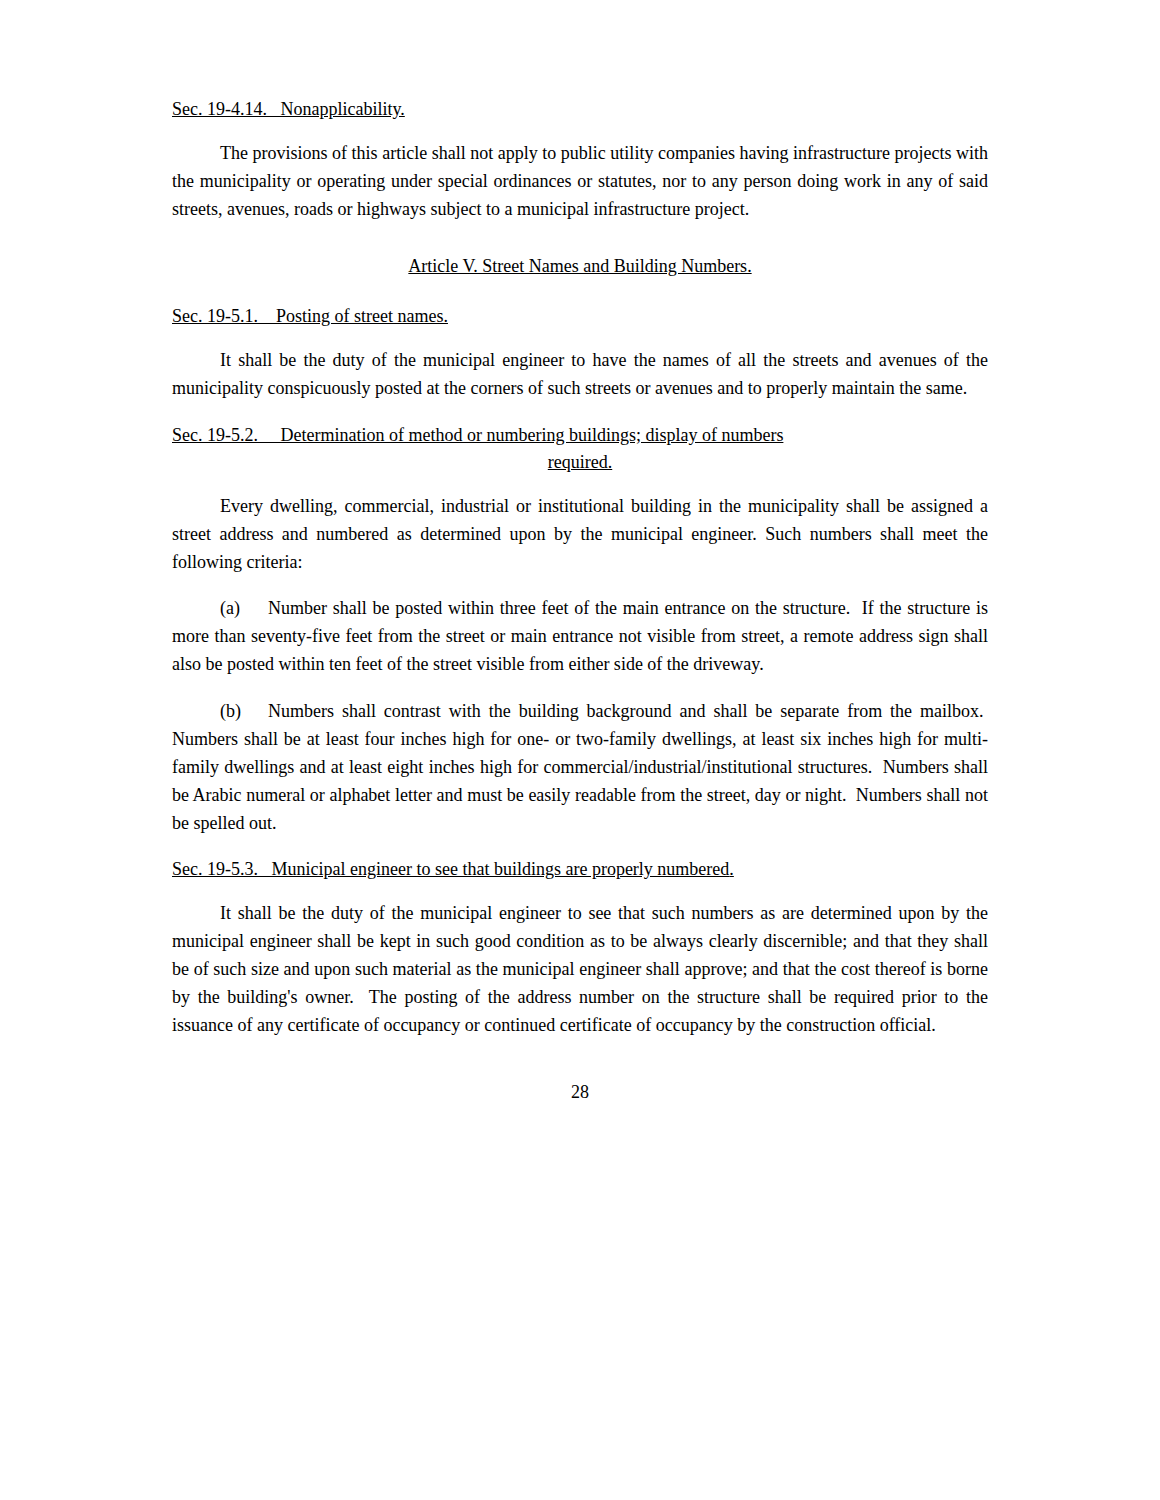Sec. 19-4.14. Nonapplicability.
The provisions of this article shall not apply to public utility companies having infrastructure projects with the municipality or operating under special ordinances or statutes, nor to any person doing work in any of said streets, avenues, roads or highways subject to a municipal infrastructure project.
Article V. Street Names and Building Numbers.
Sec. 19-5.1. Posting of street names.
It shall be the duty of the municipal engineer to have the names of all the streets and avenues of the municipality conspicuously posted at the corners of such streets or avenues and to properly maintain the same.
Sec. 19-5.2. Determination of method or numbering buildings; display of numbers required.
Every dwelling, commercial, industrial or institutional building in the municipality shall be assigned a street address and numbered as determined upon by the municipal engineer. Such numbers shall meet the following criteria:
(a) Number shall be posted within three feet of the main entrance on the structure. If the structure is more than seventy-five feet from the street or main entrance not visible from street, a remote address sign shall also be posted within ten feet of the street visible from either side of the driveway.
(b) Numbers shall contrast with the building background and shall be separate from the mailbox. Numbers shall be at least four inches high for one- or two-family dwellings, at least six inches high for multi-family dwellings and at least eight inches high for commercial/industrial/institutional structures. Numbers shall be Arabic numeral or alphabet letter and must be easily readable from the street, day or night. Numbers shall not be spelled out.
Sec. 19-5.3. Municipal engineer to see that buildings are properly numbered.
It shall be the duty of the municipal engineer to see that such numbers as are determined upon by the municipal engineer shall be kept in such good condition as to be always clearly discernible; and that they shall be of such size and upon such material as the municipal engineer shall approve; and that the cost thereof is borne by the building's owner. The posting of the address number on the structure shall be required prior to the issuance of any certificate of occupancy or continued certificate of occupancy by the construction official.
28